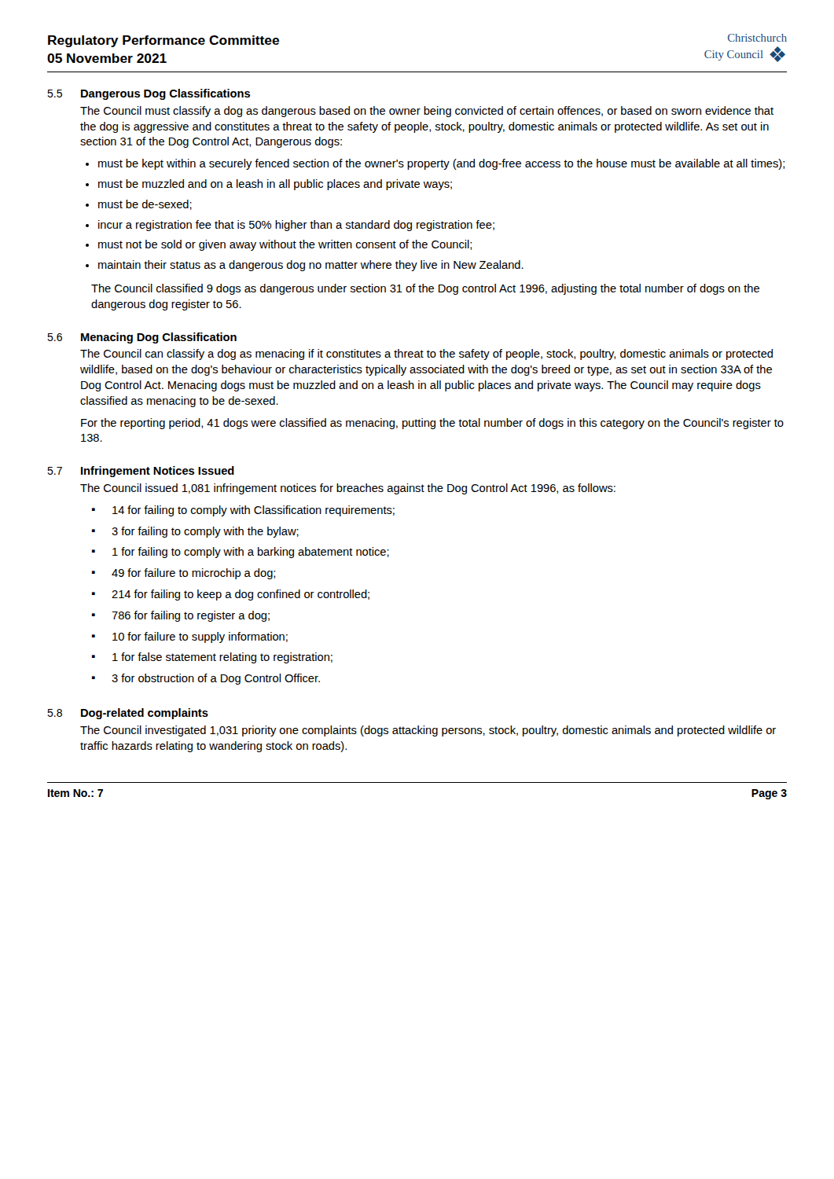Regulatory Performance Committee
05 November 2021
Christchurch
City Council❖
5.5
Dangerous Dog Classifications
The Council must classify a dog as dangerous based on the owner being convicted of certain offences, or based on sworn evidence that the dog is aggressive and constitutes a threat to the safety of people, stock, poultry, domestic animals or protected wildlife. As set out in section 31 of the Dog Control Act, Dangerous dogs:
must be kept within a securely fenced section of the owner's property (and dog-free access to the house must be available at all times);
must be muzzled and on a leash in all public places and private ways;
must be de-sexed;
incur a registration fee that is 50% higher than a standard dog registration fee;
must not be sold or given away without the written consent of the Council;
maintain their status as a dangerous dog no matter where they live in New Zealand.
The Council classified 9 dogs as dangerous under section 31 of the Dog control Act 1996, adjusting the total number of dogs on the dangerous dog register to 56.
5.6
Menacing Dog Classification
The Council can classify a dog as menacing if it constitutes a threat to the safety of people, stock, poultry, domestic animals or protected wildlife, based on the dog's behaviour or characteristics typically associated with the dog's breed or type, as set out in section 33A of the Dog Control Act. Menacing dogs must be muzzled and on a leash in all public places and private ways. The Council may require dogs classified as menacing to be de-sexed.
For the reporting period, 41 dogs were classified as menacing, putting the total number of dogs in this category on the Council's register to 138.
5.7
Infringement Notices Issued
The Council issued 1,081 infringement notices for breaches against the Dog Control Act 1996, as follows:
14 for failing to comply with Classification requirements;
3 for failing to comply with the bylaw;
1 for failing to comply with a barking abatement notice;
49 for failure to microchip a dog;
214 for failing to keep a dog confined or controlled;
786 for failing to register a dog;
10 for failure to supply information;
1 for false statement relating to registration;
3 for obstruction of a Dog Control Officer.
5.8
Dog-related complaints
The Council investigated 1,031 priority one complaints (dogs attacking persons, stock, poultry, domestic animals and protected wildlife or traffic hazards relating to wandering stock on roads).
Item No.: 7
Page 3